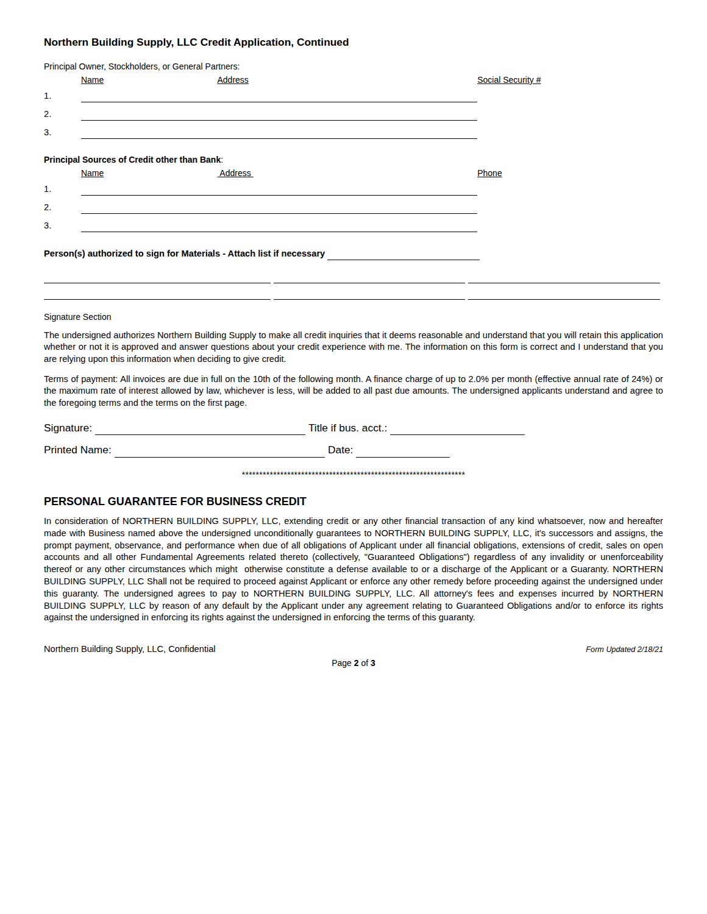Northern Building Supply, LLC Credit Application, Continued
Principal Owner, Stockholders, or General Partners:
| | Name | Address | Social Security # |
| --- | --- | --- | --- |
| 1. | | |
| 2. | | |
| 3. | | |
Principal Sources of Credit other than Bank:
| | Name | Address | Phone |
| --- | --- | --- | --- |
| 1. | | |
| 2. | | |
| 3. | | |
Person(s) authorized to sign for Materials - Attach list if necessary
Signature Section
The undersigned authorizes Northern Building Supply to make all credit inquiries that it deems reasonable and understand that you will retain this application whether or not it is approved and answer questions about your credit experience with me. The information on this form is correct and I understand that you are relying upon this information when deciding to give credit.
Terms of payment: All invoices are due in full on the 10th of the following month. A finance charge of up to 2.0% per month (effective annual rate of 24%) or the maximum rate of interest allowed by law, whichever is less, will be added to all past due amounts. The undersigned applicants understand and agree to the foregoing terms and the terms on the first page.
Signature: Title if bus. acct.:
Printed Name: Date:
****************************************************************
PERSONAL GUARANTEE FOR BUSINESS CREDIT
In consideration of NORTHERN BUILDING SUPPLY, LLC, extending credit or any other financial transaction of any kind whatsoever, now and hereafter made with Business named above the undersigned unconditionally guarantees to NORTHERN BUILDING SUPPLY, LLC, it's successors and assigns, the prompt payment, observance, and performance when due of all obligations of Applicant under all financial obligations, extensions of credit, sales on open accounts and all other Fundamental Agreements related thereto (collectively, "Guaranteed Obligations") regardless of any invalidity or unenforceability thereof or any other circumstances which might otherwise constitute a defense available to or a discharge of the Applicant or a Guaranty. NORTHERN BUILDING SUPPLY, LLC Shall not be required to proceed against Applicant or enforce any other remedy before proceeding against the undersigned under this guaranty. The undersigned agrees to pay to NORTHERN BUILDING SUPPLY, LLC. All attorney's fees and expenses incurred by NORTHERN BUILDING SUPPLY, LLC by reason of any default by the Applicant under any agreement relating to Guaranteed Obligations and/or to enforce its rights against the undersigned in enforcing its rights against the undersigned in enforcing the terms of this guaranty.
Northern Building Supply, LLC, Confidential Form Updated 2/18/21
Page 2 of 3